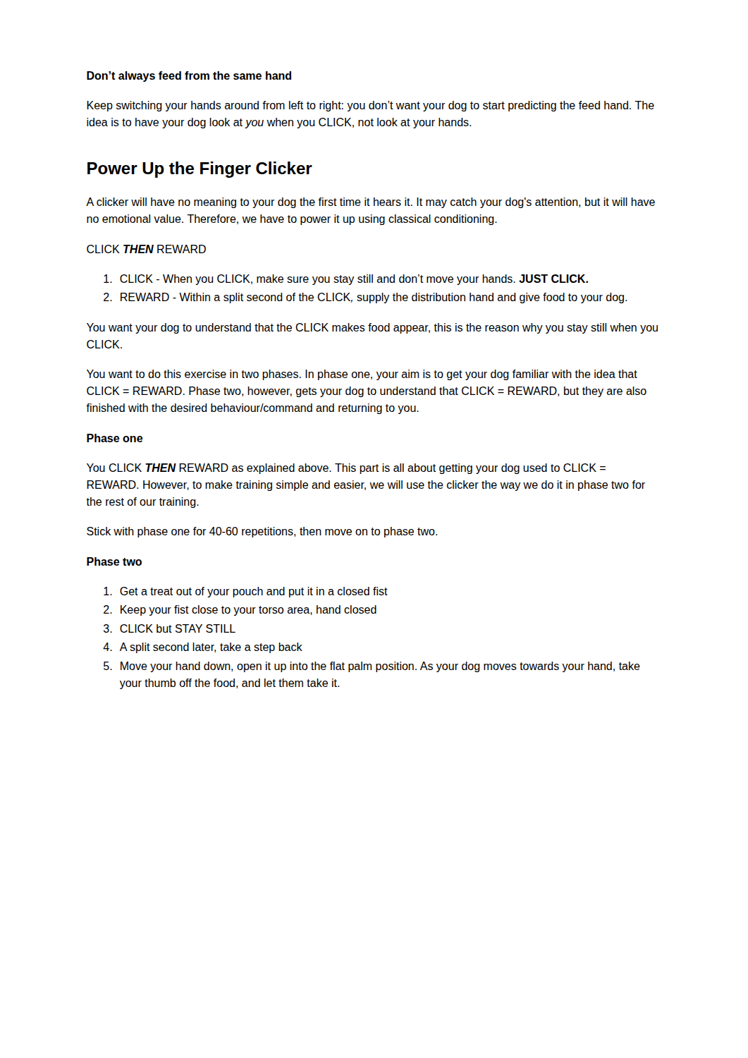Don’t always feed from the same hand
Keep switching your hands around from left to right: you don’t want your dog to start predicting the feed hand. The idea is to have your dog look at you when you CLICK, not look at your hands.
Power Up the Finger Clicker
A clicker will have no meaning to your dog the first time it hears it. It may catch your dog's attention, but it will have no emotional value. Therefore, we have to power it up using classical conditioning.
CLICK THEN REWARD
CLICK - When you CLICK, make sure you stay still and don’t move your hands. JUST CLICK.
REWARD - Within a split second of the CLICK, supply the distribution hand and give food to your dog.
You want your dog to understand that the CLICK makes food appear, this is the reason why you stay still when you CLICK.
You want to do this exercise in two phases. In phase one, your aim is to get your dog familiar with the idea that CLICK = REWARD. Phase two, however, gets your dog to understand that CLICK = REWARD, but they are also finished with the desired behaviour/command and returning to you.
Phase one
You CLICK THEN REWARD as explained above. This part is all about getting your dog used to CLICK = REWARD. However, to make training simple and easier, we will use the clicker the way we do it in phase two for the rest of our training.
Stick with phase one for 40-60 repetitions, then move on to phase two.
Phase two
Get a treat out of your pouch and put it in a closed fist
Keep your fist close to your torso area, hand closed
CLICK but STAY STILL
A split second later, take a step back
Move your hand down, open it up into the flat palm position. As your dog moves towards your hand, take your thumb off the food, and let them take it.